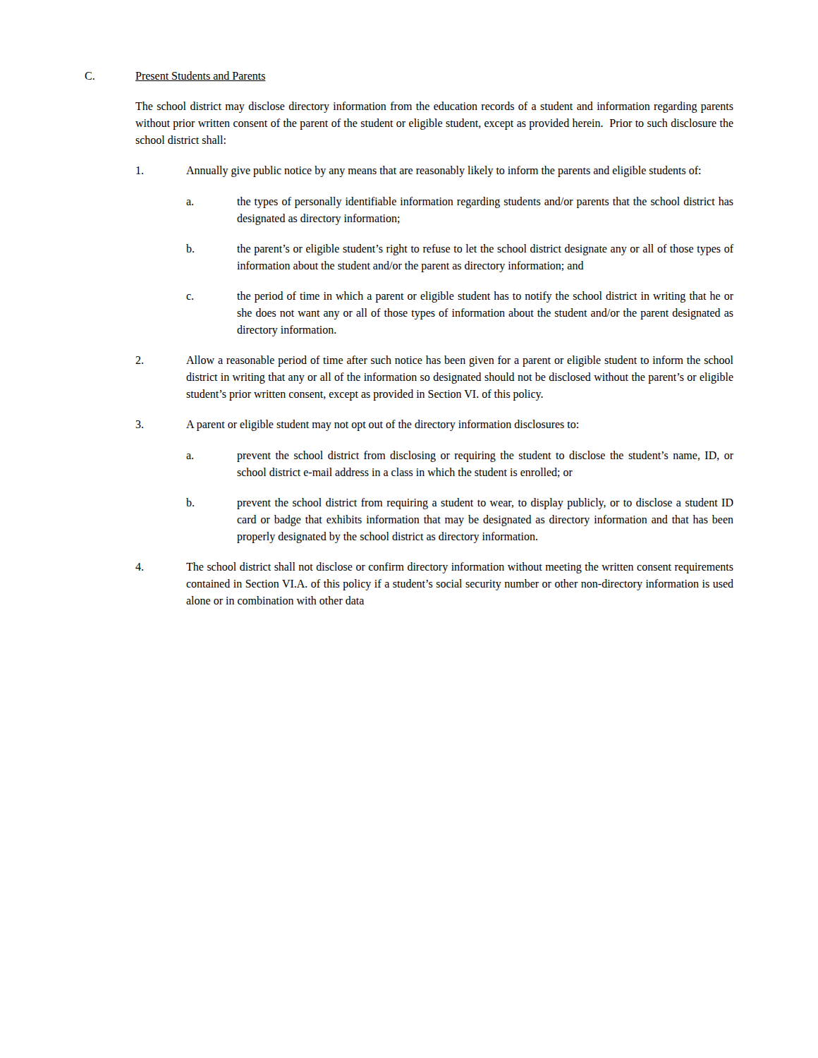C. Present Students and Parents
The school district may disclose directory information from the education records of a student and information regarding parents without prior written consent of the parent of the student or eligible student, except as provided herein. Prior to such disclosure the school district shall:
1. Annually give public notice by any means that are reasonably likely to inform the parents and eligible students of:
a. the types of personally identifiable information regarding students and/or parents that the school district has designated as directory information;
b. the parent’s or eligible student’s right to refuse to let the school district designate any or all of those types of information about the student and/or the parent as directory information; and
c. the period of time in which a parent or eligible student has to notify the school district in writing that he or she does not want any or all of those types of information about the student and/or the parent designated as directory information.
2. Allow a reasonable period of time after such notice has been given for a parent or eligible student to inform the school district in writing that any or all of the information so designated should not be disclosed without the parent’s or eligible student’s prior written consent, except as provided in Section VI. of this policy.
3. A parent or eligible student may not opt out of the directory information disclosures to:
a. prevent the school district from disclosing or requiring the student to disclose the student’s name, ID, or school district e-mail address in a class in which the student is enrolled; or
b. prevent the school district from requiring a student to wear, to display publicly, or to disclose a student ID card or badge that exhibits information that may be designated as directory information and that has been properly designated by the school district as directory information.
4. The school district shall not disclose or confirm directory information without meeting the written consent requirements contained in Section VI.A. of this policy if a student’s social security number or other non-directory information is used alone or in combination with other data